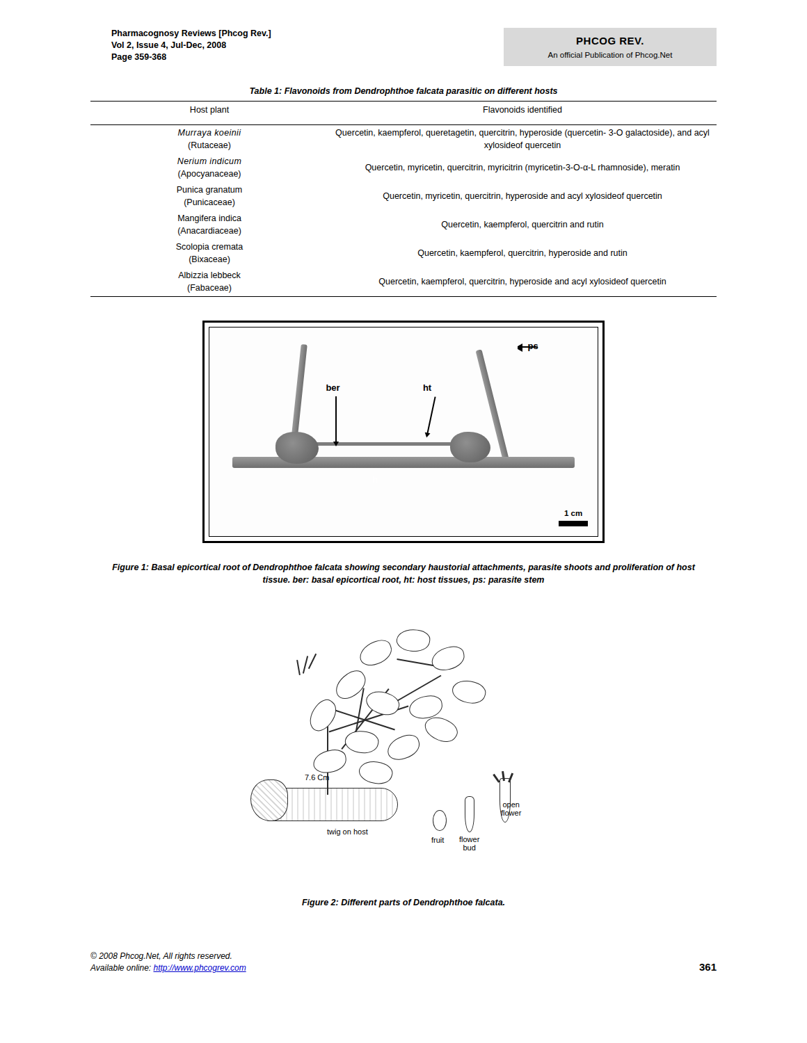Pharmacognosy Reviews [Phcog Rev.]
Vol 2, Issue 4, Jul-Dec, 2008
Page 359-368
PHCOG REV.
An official Publication of Phcog.Net
Table 1: Flavonoids from Dendrophthoe falcata parasitic on different hosts
| Host plant | Flavonoids identified |
| --- | --- |
| Murraya koeinii (Rutaceae) | Quercetin, kaempferol, queretagetin, quercitrin, hyperoside (quercetin- 3-O galactoside), and acyl xylosideof quercetin |
| Nerium indicum (Apocyanaceae) | Quercetin, myricetin, quercitrin, myricitrin (myricetin-3-O-α-L rhamnoside), meratin |
| Punica granatum (Punicaceae) | Quercetin, myricetin, quercitrin, hyperoside and acyl xylosideof quercetin |
| Mangifera indica (Anacardiaceae) | Quercetin, kaempferol, quercitrin and rutin |
| Scolopia cremata (Bixaceae) | Quercetin, kaempferol, quercitrin, hyperoside and rutin |
| Albizzia lebbeck (Fabaceae) | Quercetin, kaempferol, quercitrin, hyperoside and acyl xylosideof quercetin |
ber
ht
ps
h
1 cm
Figure 1: Basal epicortical root of Dendrophthoe falcata showing secondary haustorial attachments, parasite shoots and proliferation of host tissue. ber: basal epicortical root, ht: host tissues, ps: parasite stem
7.6 Cm
twig on host
fruit
flower
bud
open
flower
Figure 2: Different parts of Dendrophthoe falcata.
© 2008 Phcog.Net, All rights reserved.
Available online: http://www.phcogrev.com
361